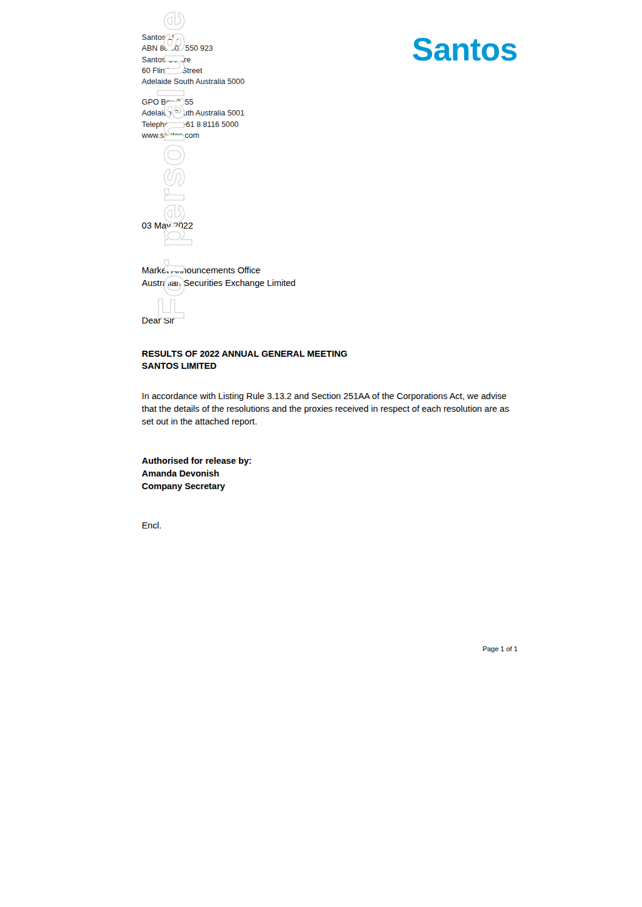For personal use only
Santos Ltd
ABN 80 007 550 923
Santos Centre
60 Flinders Street
Adelaide South Australia 5000
GPO Box 2455
Adelaide South Australia 5001
Telephone: +61 8 8116 5000
www.santos.com
Santos
03 May 2022
Market Announcements Office
Australian Securities Exchange Limited
Dear Sir
RESULTS OF 2022 ANNUAL GENERAL MEETING SANTOS LIMITED
In accordance with Listing Rule 3.13.2 and Section 251AA of the Corporations Act, we advise that the details of the resolutions and the proxies received in respect of each resolution are as set out in the attached report.
Authorised for release by:
Amanda Devonish
Company Secretary
Encl.
Page 1 of 1